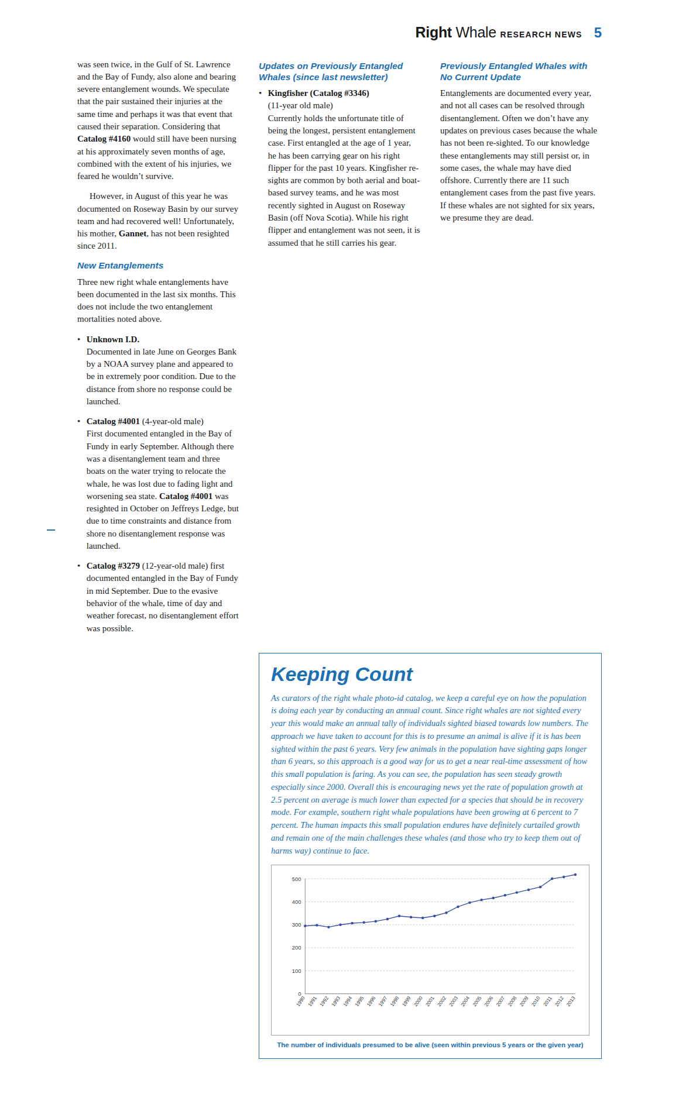Right Whale Research News
5
was seen twice, in the Gulf of St. Lawrence and the Bay of Fundy, also alone and bearing severe entanglement wounds. We speculate that the pair sustained their injuries at the same time and perhaps it was that event that caused their separation. Considering that Catalog #4160 would still have been nursing at his approximately seven months of age, combined with the extent of his injuries, we feared he wouldn’t survive.
However, in August of this year he was documented on Roseway Basin by our survey team and had recovered well! Unfortunately, his mother, Gannet, has not been resighted since 2011.
New Entanglements
Three new right whale entanglements have been documented in the last six months. This does not include the two entanglement mortalities noted above.
Unknown I.D.
Documented in late June on Georges Bank by a NOAA survey plane and appeared to be in extremely poor condition. Due to the distance from shore no response could be launched.
Catalog #4001 (4-year-old male)
First documented entangled in the Bay of Fundy in early September. Although there was a disentanglement team and three boats on the water trying to relocate the whale, he was lost due to fading light and worsening sea state. Catalog #4001 was resighted in October on Jeffreys Ledge, but due to time constraints and distance from shore no disentanglement response was launched.
Catalog #3279 (12-year-old male) first documented entangled in the Bay of Fundy in mid September. Due to the evasive behavior of the whale, time of day and weather forecast, no disentanglement effort was possible.
Updates on Previously Entangled Whales (since last newsletter)
Kingfisher (Catalog #3346)
(11-year old male)
Currently holds the unfortunate title of being the longest, persistent entanglement case. First entangled at the age of 1 year, he has been carrying gear on his right flipper for the past 10 years. Kingfisher re-sights are common by both aerial and boat-based survey teams, and he was most recently sighted in August on Roseway Basin (off Nova Scotia). While his right flipper and entanglement was not seen, it is assumed that he still carries his gear.
Previously Entangled Whales with No Current Update
Entanglements are documented every year, and not all cases can be resolved through disentanglement. Often we don’t have any updates on previous cases because the whale has not been re-sighted. To our knowledge these entanglements may still persist or, in some cases, the whale may have died offshore. Currently there are 11 such entanglement cases from the past five years. If these whales are not sighted for six years, we presume they are dead.
Keeping Count
As curators of the right whale photo-id catalog, we keep a careful eye on how the population is doing each year by conducting an annual count. Since right whales are not sighted every year this would make an annual tally of individuals sighted biased towards low numbers. The approach we have taken to account for this is to presume an animal is alive if it is has been sighted within the past 6 years. Very few animals in the population have sighting gaps longer than 6 years, so this approach is a good way for us to get a near real-time assessment of how this small population is faring. As you can see, the population has seen steady growth especially since 2000. Overall this is encouraging news yet the rate of population growth at 2.5 percent on average is much lower than expected for a species that should be in recovery mode. For example, southern right whale populations have been growing at 6 percent to 7 percent. The human impacts this small population endures have definitely curtailed growth and remain one of the main challenges these whales (and those who try to keep them out of harms way) continue to face.
0 100 200 300 400 500 1990 1991 1992 1993 1994 1995 1996 1997 1998 1999 2000 2001 2002 2003 2004 2005 2006 2007 2008 2009 2010 2011 2012 2013
The number of individuals presumed to be alive (seen within previous 5 years or the given year)